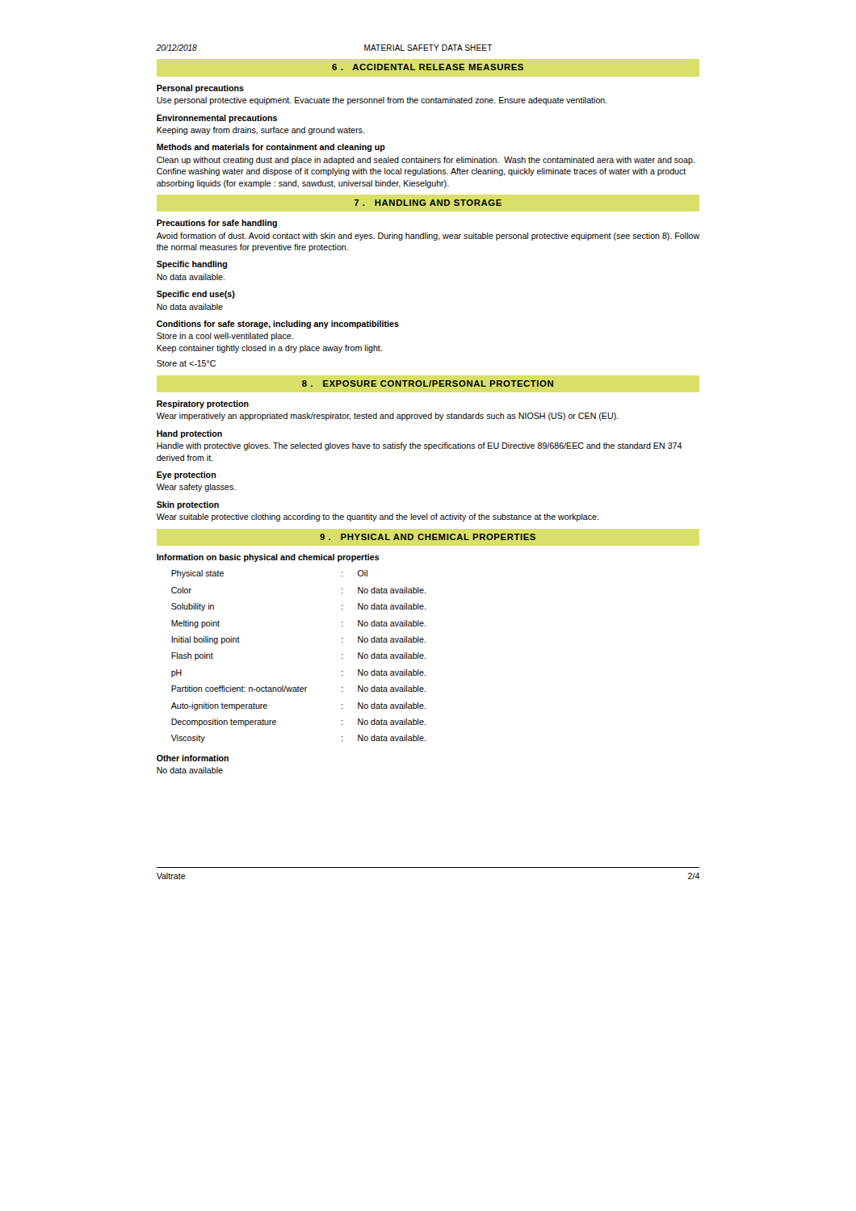20/12/2018 MATERIAL SAFETY DATA SHEET
6 . ACCIDENTAL RELEASE MEASURES
Personal precautions
Use personal protective equipment. Evacuate the personnel from the contaminated zone. Ensure adequate ventilation.
Environnemental precautions
Keeping away from drains, surface and ground waters.
Methods and materials for containment and cleaning up
Clean up without creating dust and place in adapted and sealed containers for elimination. Wash the contaminated aera with water and soap. Confine washing water and dispose of it complying with the local regulations. After cleaning, quickly eliminate traces of water with a product absorbing liquids (for example : sand, sawdust, universal binder, Kieselguhr).
7 . HANDLING AND STORAGE
Precautions for safe handling
Avoid formation of dust. Avoid contact with skin and eyes. During handling, wear suitable personal protective equipment (see section 8). Follow the normal measures for preventive fire protection.
Specific handling
No data available.
Specific end use(s)
No data available
Conditions for safe storage, including any incompatibilities
Store in a cool well-ventilated place.
Keep container tightly closed in a dry place away from light.
Store at <-15°C
8 . EXPOSURE CONTROL/PERSONAL PROTECTION
Respiratory protection
Wear imperatively an appropriated mask/respirator, tested and approved by standards such as NIOSH (US) or CEN (EU).
Hand protection
Handle with protective gloves. The selected gloves have to satisfy the specifications of EU Directive 89/686/EEC and the standard EN 374 derived from it.
Eye protection
Wear safety glasses.
Skin protection
Wear suitable protective clothing according to the quantity and the level of activity of the substance at the workplace.
9 . PHYSICAL AND CHEMICAL PROPERTIES
Information on basic physical and chemical properties
| Physical state | : | Oil |
| Color | : | No data available. |
| Solubility in | : | No data available. |
| Melting point | : | No data available. |
| Initial boiling point | : | No data available. |
| Flash point | : | No data available. |
| pH | : | No data available. |
| Partition coefficient: n-octanol/water | : | No data available. |
| Auto-ignition temperature | : | No data available. |
| Decomposition temperature | : | No data available. |
| Viscosity | : | No data available. |
Other information
No data available
Valtrate 2/4